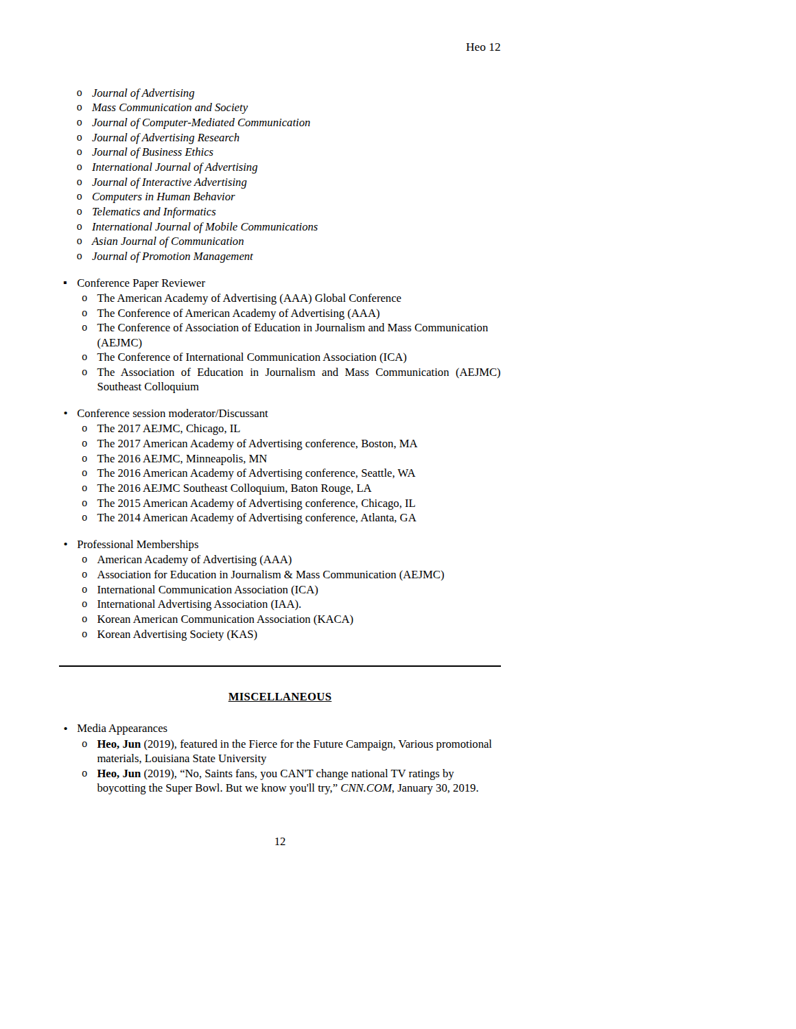Heo 12
Journal of Advertising
Mass Communication and Society
Journal of Computer-Mediated Communication
Journal of Advertising Research
Journal of Business Ethics
International Journal of Advertising
Journal of Interactive Advertising
Computers in Human Behavior
Telematics and Informatics
International Journal of Mobile Communications
Asian Journal of Communication
Journal of Promotion Management
Conference Paper Reviewer
The American Academy of Advertising (AAA) Global Conference
The Conference of American Academy of Advertising (AAA)
The Conference of Association of Education in Journalism and Mass Communication (AEJMC)
The Conference of International Communication Association (ICA)
The Association of Education in Journalism and Mass Communication (AEJMC) Southeast Colloquium
Conference session moderator/Discussant
The 2017 AEJMC, Chicago, IL
The 2017 American Academy of Advertising conference, Boston, MA
The 2016 AEJMC, Minneapolis, MN
The 2016 American Academy of Advertising conference, Seattle, WA
The 2016 AEJMC Southeast Colloquium, Baton Rouge, LA
The 2015 American Academy of Advertising conference, Chicago, IL
The 2014 American Academy of Advertising conference, Atlanta, GA
Professional Memberships
American Academy of Advertising (AAA)
Association for Education in Journalism & Mass Communication (AEJMC)
International Communication Association (ICA)
International Advertising Association (IAA).
Korean American Communication Association (KACA)
Korean Advertising Society (KAS)
MISCELLANEOUS
Media Appearances
Heo, Jun (2019), featured in the Fierce for the Future Campaign, Various promotional materials, Louisiana State University
Heo, Jun (2019), “No, Saints fans, you CAN'T change national TV ratings by boycotting the Super Bowl. But we know you'll try,” CNN.COM, January 30, 2019.
12